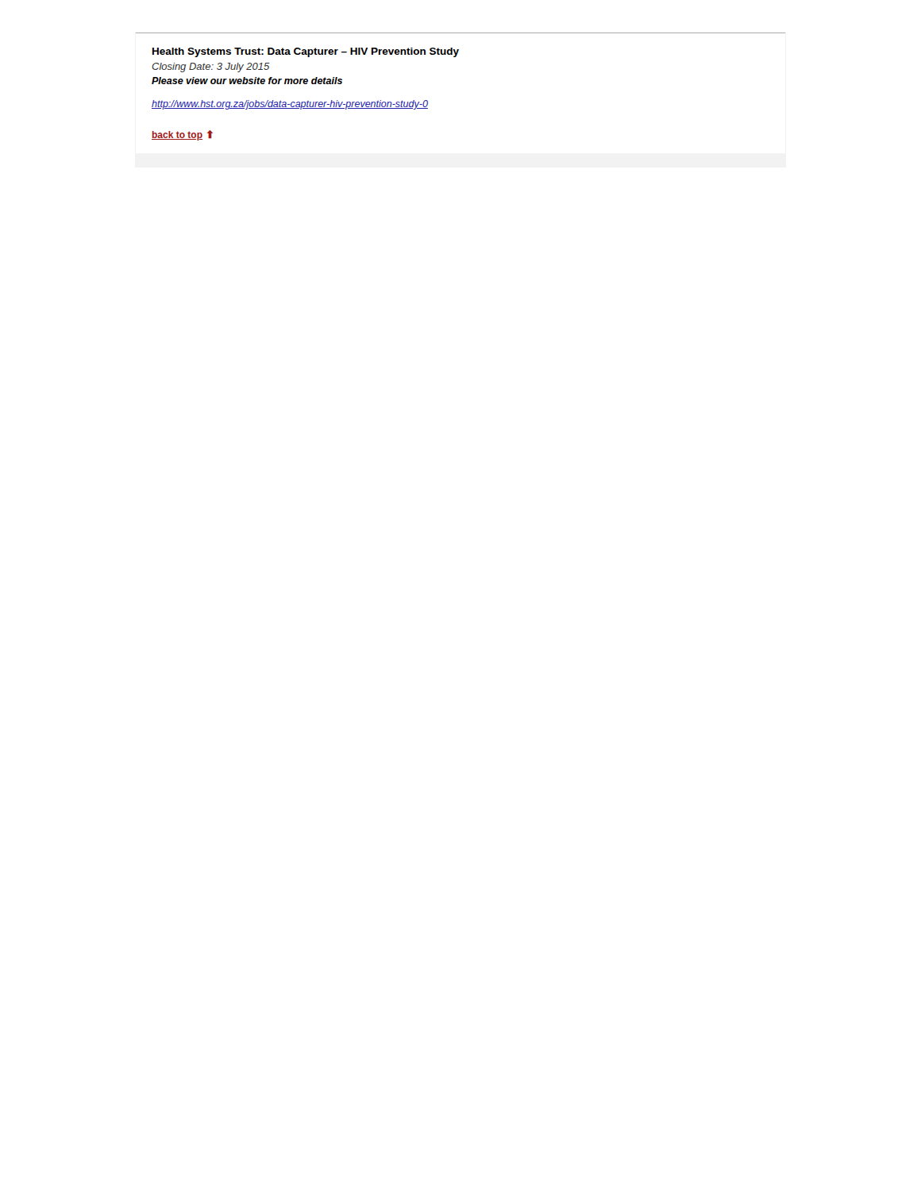Health Systems Trust: Data Capturer – HIV Prevention Study
Closing Date: 3 July 2015
Please view our website for more details
http://www.hst.org.za/jobs/data-capturer-hiv-prevention-study-0
back to top⬆